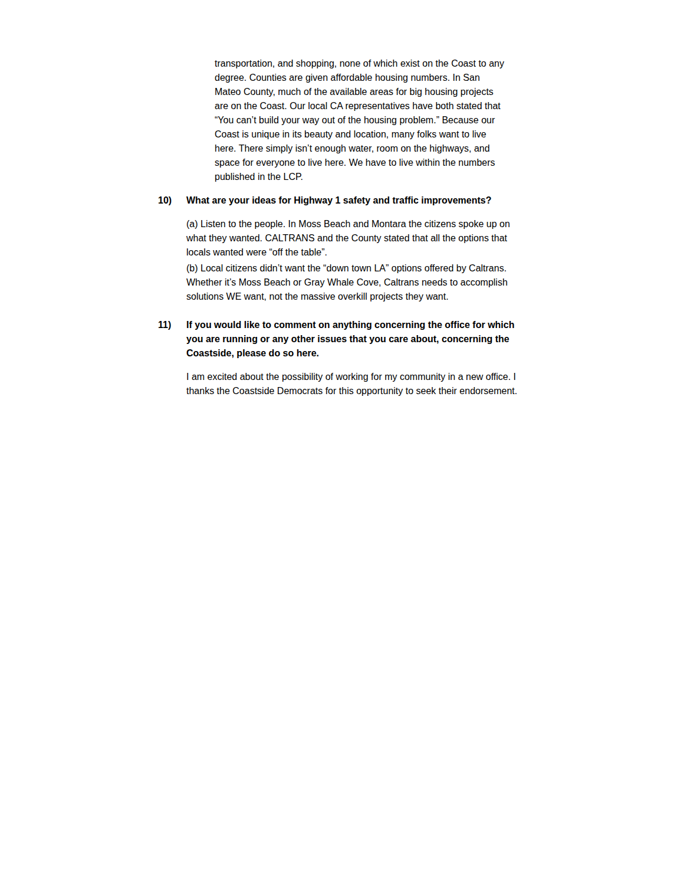transportation, and shopping, none of which exist on the Coast to any degree. Counties are given affordable housing numbers. In San Mateo County, much of the available areas for big housing projects are on the Coast. Our local CA representatives have both stated that “You can’t build your way out of the housing problem.” Because our Coast is unique in its beauty and location, many folks want to live here. There simply isn’t enough water, room on the highways, and space for everyone to live here. We have to live within the numbers published in the LCP.
What are your ideas for Highway 1 safety and traffic improvements?
(a) Listen to the people. In Moss Beach and Montara the citizens spoke up on what they wanted. CALTRANS and the County stated that all the options that locals wanted were “off the table”.
(b) Local citizens didn’t want the “down town LA” options offered by Caltrans. Whether it’s Moss Beach or Gray Whale Cove, Caltrans needs to accomplish solutions WE want, not the massive overkill projects they want.
If you would like to comment on anything concerning the office for which you are running or any other issues that you care about, concerning the Coastside, please do so here.
I am excited about the possibility of working for my community in a new office. I thanks the Coastside Democrats for this opportunity to seek their endorsement.